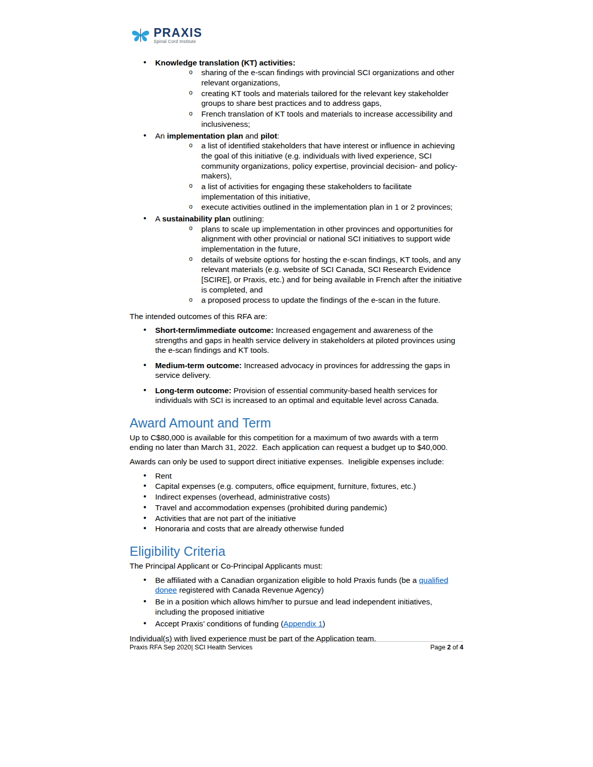PRAXIS
Spinal Cord Institute
Knowledge translation (KT) activities:
sharing of the e-scan findings with provincial SCI organizations and other relevant organizations,
creating KT tools and materials tailored for the relevant key stakeholder groups to share best practices and to address gaps,
French translation of KT tools and materials to increase accessibility and inclusiveness;
An implementation plan and pilot:
a list of identified stakeholders that have interest or influence in achieving the goal of this initiative (e.g. individuals with lived experience, SCI community organizations, policy expertise, provincial decision- and policy-makers),
a list of activities for engaging these stakeholders to facilitate implementation of this initiative,
execute activities outlined in the implementation plan in 1 or 2 provinces;
A sustainability plan outlining:
plans to scale up implementation in other provinces and opportunities for alignment with other provincial or national SCI initiatives to support wide implementation in the future,
details of website options for hosting the e-scan findings, KT tools, and any relevant materials (e.g. website of SCI Canada, SCI Research Evidence [SCIRE], or Praxis, etc.) and for being available in French after the initiative is completed, and
a proposed process to update the findings of the e-scan in the future.
The intended outcomes of this RFA are:
Short-term/immediate outcome: Increased engagement and awareness of the strengths and gaps in health service delivery in stakeholders at piloted provinces using the e-scan findings and KT tools.
Medium-term outcome: Increased advocacy in provinces for addressing the gaps in service delivery.
Long-term outcome: Provision of essential community-based health services for individuals with SCI is increased to an optimal and equitable level across Canada.
Award Amount and Term
Up to C$80,000 is available for this competition for a maximum of two awards with a term ending no later than March 31, 2022. Each application can request a budget up to $40,000.
Awards can only be used to support direct initiative expenses. Ineligible expenses include:
Rent
Capital expenses (e.g. computers, office equipment, furniture, fixtures, etc.)
Indirect expenses (overhead, administrative costs)
Travel and accommodation expenses (prohibited during pandemic)
Activities that are not part of the initiative
Honoraria and costs that are already otherwise funded
Eligibility Criteria
The Principal Applicant or Co-Principal Applicants must:
Be affiliated with a Canadian organization eligible to hold Praxis funds (be a qualified donee registered with Canada Revenue Agency)
Be in a position which allows him/her to pursue and lead independent initiatives, including the proposed initiative
Accept Praxis’ conditions of funding (Appendix 1)
Individual(s) with lived experience must be part of the Application team.
Praxis RFA Sep 2020| SCI Health Services
Page 2 of 4